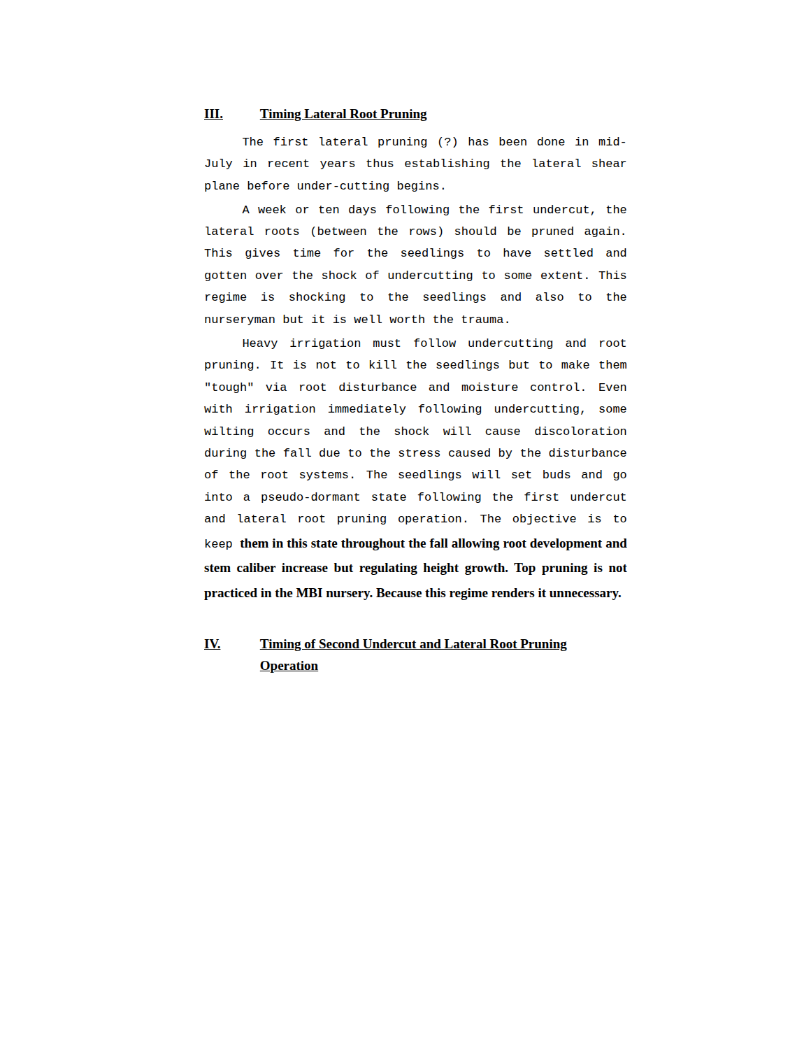III. Timing Lateral Root Pruning
The first lateral pruning (?) has been done in mid-July in recent years thus establishing the lateral shear plane before under-cutting begins.
A week or ten days following the first undercut, the lateral roots (between the rows) should be pruned again. This gives time for the seedlings to have settled and gotten over the shock of undercutting to some extent. This regime is shocking to the seedlings and also to the nurseryman but it is well worth the trauma.
Heavy irrigation must follow undercutting and root pruning. It is not to kill the seedlings but to make them "tough" via root disturbance and moisture control. Even with irrigation immediately following undercutting, some wilting occurs and the shock will cause discoloration during the fall due to the stress caused by the disturbance of the root systems. The seedlings will set buds and go into a pseudo-dormant state following the first undercut and lateral root pruning operation. The objective is to keep them in this state throughout the fall allowing root development and stem caliber increase but regulating height growth. Top pruning is not practiced in the MBI nursery. Because this regime renders it unnecessary.
IV. Timing of Second Undercut and Lateral Root Pruning Operation